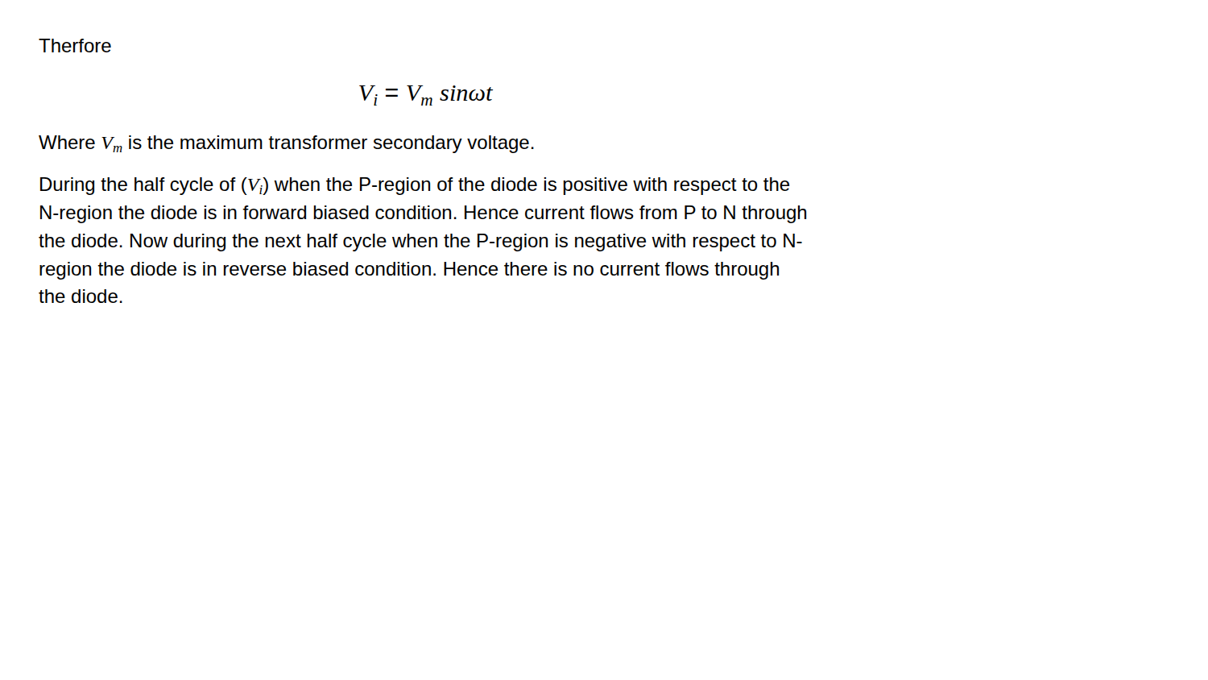Therfore
Vi = Vm sinωt
Where Vm is the maximum transformer secondary voltage.
During the half cycle of (Vi) when the P-region of the diode is positive with respect to the N-region the diode is in forward biased condition. Hence current flows from P to N through the diode. Now during the next half cycle when the P-region is negative with respect to N-region the diode is in reverse biased condition. Hence there is no current flows through the diode.